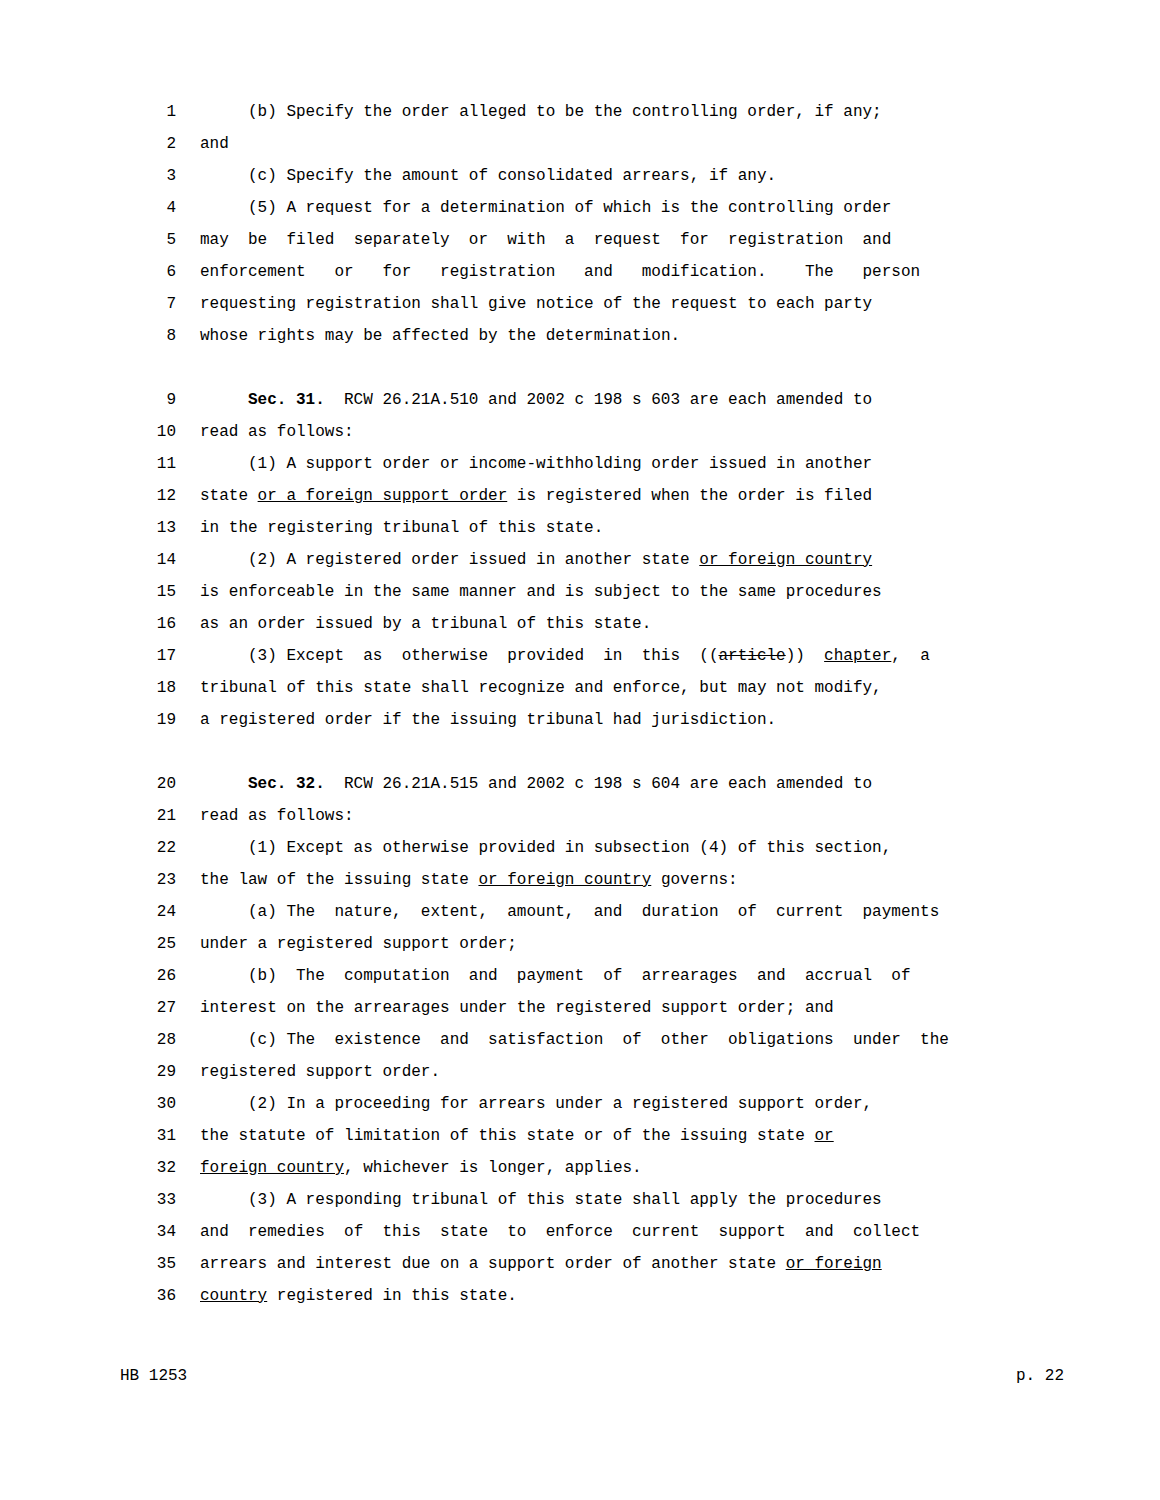1(b) Specify the order alleged to be the controlling order, if any;
2 and
3(c) Specify the amount of consolidated arrears, if any.
4(5) A request for a determination of which is the controlling order
5 may be filed separately or with a request for registration and
6 enforcement or for registration and modification. The person
7 requesting registration shall give notice of the request to each party
8 whose rights may be affected by the determination.
9 Sec. 31. RCW 26.21A.510 and 2002 c 198 s 603 are each amended to
10 read as follows:
11(1) A support order or income-withholding order issued in another
12 state or a foreign support order is registered when the order is filed
13 in the registering tribunal of this state.
14(2) A registered order issued in another state or foreign country
15 is enforceable in the same manner and is subject to the same procedures
16 as an order issued by a tribunal of this state.
17(3) Except as otherwise provided in this ((article)) chapter, a
18 tribunal of this state shall recognize and enforce, but may not modify,
19 a registered order if the issuing tribunal had jurisdiction.
20 Sec. 32. RCW 26.21A.515 and 2002 c 198 s 604 are each amended to
21 read as follows:
22(1) Except as otherwise provided in subsection (4) of this section,
23 the law of the issuing state or foreign country governs:
24(a) The nature, extent, amount, and duration of current payments
25 under a registered support order;
26(b) The computation and payment of arrearages and accrual of
27 interest on the arrearages under the registered support order; and
28(c) The existence and satisfaction of other obligations under the
29 registered support order.
30(2) In a proceeding for arrears under a registered support order,
31 the statute of limitation of this state or of the issuing state or
32 foreign country, whichever is longer, applies.
33(3) A responding tribunal of this state shall apply the procedures
34 and remedies of this state to enforce current support and collect
35 arrears and interest due on a support order of another state or foreign
36 country registered in this state.
HB 1253 p. 22